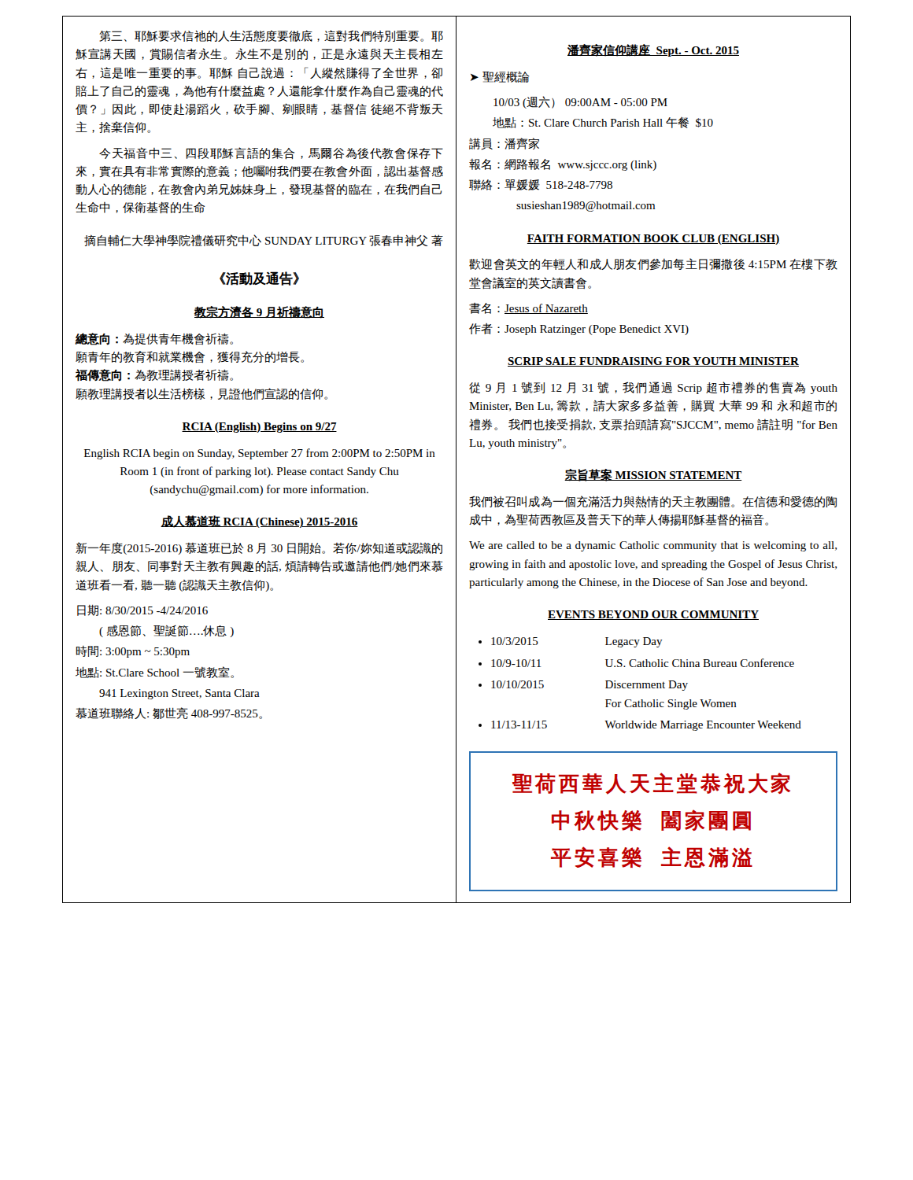第三、耶穌要求信祂的人生活態度要徹底，這對我們特別重要。耶穌宣講天國，賞賜信者永生。永生不是別的，正是永遠與天主長相左右，這是唯一重要的事。耶穌 自己說過：「人縱然賺得了全世界，卻賠上了自己的靈魂，為他有什麼益處？人還能拿什麼作為自己靈魂的代價？」因此，即使赴湯蹈火，砍手腳、剜眼睛，基督信 徒絕不背叛天主，捨棄信仰。
今天福音中三、四段耶穌言語的集合，馬爾谷為後代教會保存下來，實在具有非常實際的意義；他囑咐我們要在教會外面，認出基督感動人心的德能，在教會內弟兄姊妹身上，發現基督的臨在，在我們自己生命中，保衛基督的生命
摘自輔仁大學神學院禮儀研究中心 SUNDAY LITURGY 張春申神父 著
《活動及通告》
教宗方濟各 9 月祈禱意向
總意向：為提供青年機會祈禱。
願青年的教育和就業機會，獲得充分的增長。
福傳意向：為教理講授者祈禱。
願教理講授者以生活榜樣，見證他們宣認的信仰。
RCIA (English) Begins on 9/27
English RCIA begin on Sunday, September 27 from 2:00PM to 2:50PM in Room 1 (in front of parking lot). Please contact Sandy Chu (sandychu@gmail.com) for more information.
成人慕道班 RCIA (Chinese) 2015-2016
新一年度(2015-2016) 慕道班已於 8 月 30 日開始。若你/妳知道或認識的親人、朋友、同事對天主教有興趣的話, 煩請轉告或邀請他們/她們來慕道班看一看, 聽一聽 (認識天主教信仰)。
日期: 8/30/2015 -4/24/2016
( 感恩節、聖誕節….休息 )
時間: 3:00pm ~ 5:30pm
地點: St.Clare School 一號教室。
941 Lexington Street, Santa Clara
慕道班聯絡人: 鄒世亮 408-997-8525。
潘齊家信仰講座 Sept. - Oct. 2015
聖經概論
10/03 (週六） 09:00AM - 05:00 PM
地點：St. Clare Church Parish Hall 午餐 $10
講員：潘齊家
報名：網路報名 www.sjccc.org (link)
聯絡：單媛媛 518-248-7798
susieshan1989@hotmail.com
FAITH FORMATION BOOK CLUB (ENGLISH)
歡迎會英文的年輕人和成人朋友們參加每主日彌撒後 4:15PM 在樓下教堂會議室的英文讀書會。
書名：Jesus of Nazareth
作者：Joseph Ratzinger (Pope Benedict XVI)
SCRIP SALE FUNDRAISING FOR YOUTH MINISTER
從 9 月 1 號到 12 月 31 號，我們通過 Scrip 超市禮券的售賣為 youth Minister, Ben Lu, 籌款，請大家多多益善，購買 大華 99 和 永和超市的禮券。 我們也接受捐款, 支票抬頭請寫"SJCCM", memo 請註明 "for Ben Lu, youth ministry"。
宗旨草案 MISSION STATEMENT
我們被召叫成為一個充滿活力與熱情的天主教團體。在信德和愛德的陶成中，為聖荷西教區及普天下的華人傳揚耶穌基督的福音。
We are called to be a dynamic Catholic community that is welcoming to all, growing in faith and apostolic love, and spreading the Gospel of Jesus Christ, particularly among the Chinese, in the Diocese of San Jose and beyond.
EVENTS BEYOND OUR COMMUNITY
10/3/2015 Legacy Day
10/9-10/11 U.S. Catholic China Bureau Conference
10/10/2015 Discernment Day
For Catholic Single Women
11/13-11/15 Worldwide Marriage Encounter Weekend
聖荷西華人天主堂恭祝大家
中秋快樂 闔家團圓
平安喜樂 主恩滿溢